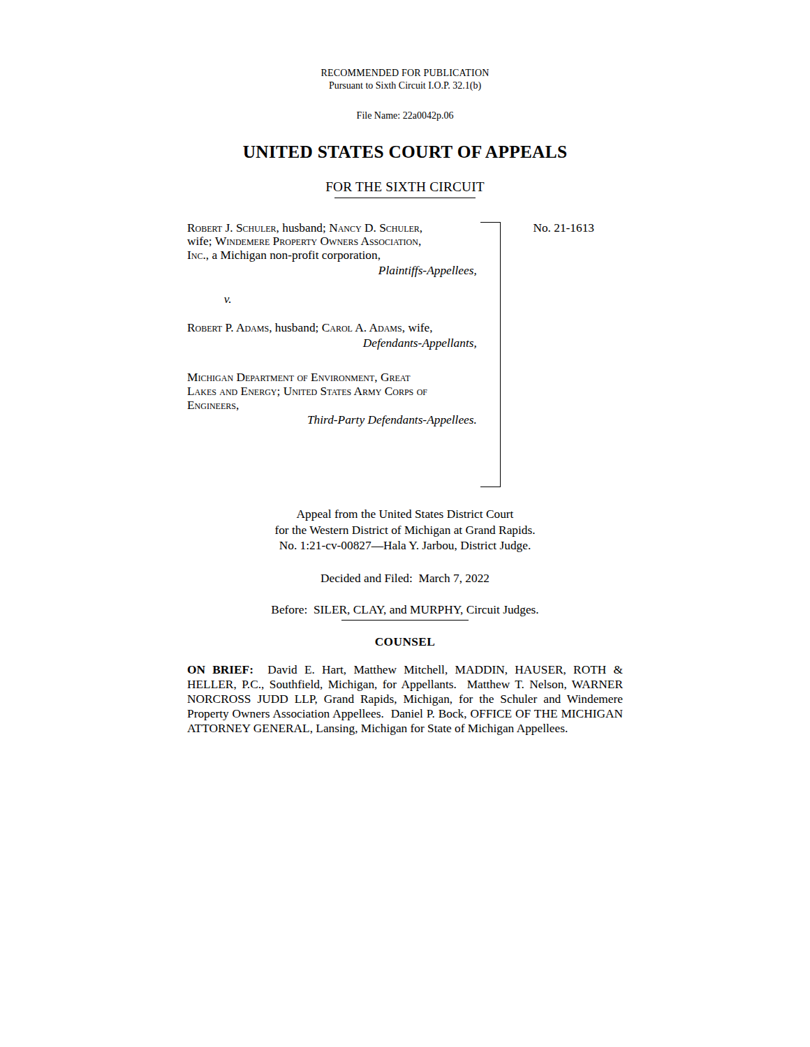RECOMMENDED FOR PUBLICATION
Pursuant to Sixth Circuit I.O.P. 32.1(b)
File Name: 22a0042p.06
UNITED STATES COURT OF APPEALS
FOR THE SIXTH CIRCUIT
| Robert J. Schuler , husband; Nancy D. Schuler , wife; Windemere Property Owners Association , Inc. , a Michigan non-profit corporation, Plaintiffs-Appellees, v. Robert P. Adams , husband; Carol A. Adams , wife, Defendants-Appellants, Michigan Department of Environment, Great Lakes and Energy; United States Army Corps of Engineers , Third-Party Defendants-Appellees. | | No. 21-1613 |
Appeal from the United States District Court
for the Western District of Michigan at Grand Rapids.
No. 1:21-cv-00827—Hala Y. Jarbou, District Judge.
Decided and Filed: March 7, 2022
Before: SILER, CLAY, and MURPHY, Circuit Judges.
COUNSEL
ON BRIEF: David E. Hart, Matthew Mitchell, MADDIN, HAUSER, ROTH & HELLER, P.C., Southfield, Michigan, for Appellants. Matthew T. Nelson, WARNER NORCROSS JUDD LLP, Grand Rapids, Michigan, for the Schuler and Windemere Property Owners Association Appellees. Daniel P. Bock, OFFICE OF THE MICHIGAN ATTORNEY GENERAL, Lansing, Michigan for State of Michigan Appellees.